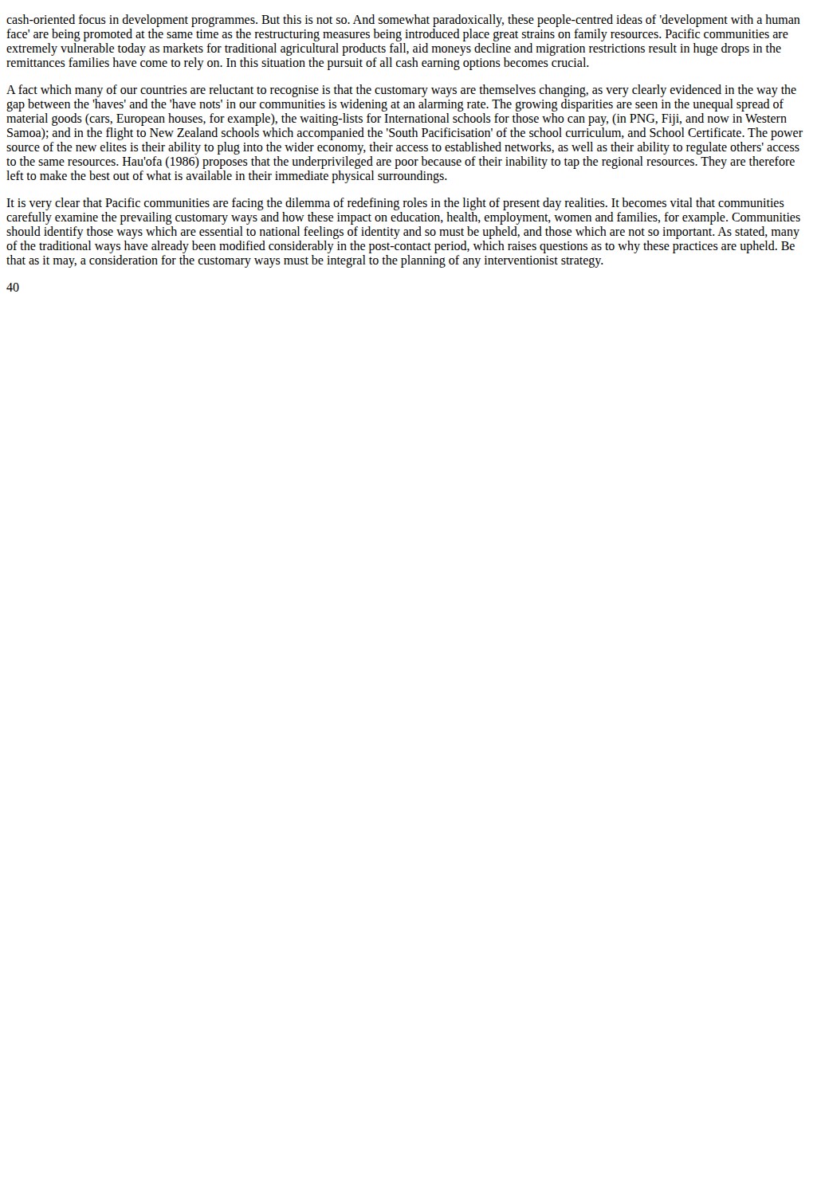cash-oriented focus in development programmes. But this is not so. And somewhat paradoxically, these people-centred ideas of 'development with a human face' are being promoted at the same time as the restructuring measures being introduced place great strains on family resources. Pacific communities are extremely vulnerable today as markets for traditional agricultural products fall, aid moneys decline and migration restrictions result in huge drops in the remittances families have come to rely on. In this situation the pursuit of all cash earning options becomes crucial.
A fact which many of our countries are reluctant to recognise is that the customary ways are themselves changing, as very clearly evidenced in the way the gap between the 'haves' and the 'have nots' in our communities is widening at an alarming rate. The growing disparities are seen in the unequal spread of material goods (cars, European houses, for example), the waiting-lists for International schools for those who can pay, (in PNG, Fiji, and now in Western Samoa); and in the flight to New Zealand schools which accompanied the 'South Pacificisation' of the school curriculum, and School Certificate. The power source of the new elites is their ability to plug into the wider economy, their access to established networks, as well as their ability to regulate others' access to the same resources. Hau'ofa (1986) proposes that the underprivileged are poor because of their inability to tap the regional resources. They are therefore left to make the best out of what is available in their immediate physical surroundings.
It is very clear that Pacific communities are facing the dilemma of redefining roles in the light of present day realities. It becomes vital that communities carefully examine the prevailing customary ways and how these impact on education, health, employment, women and families, for example. Communities should identify those ways which are essential to national feelings of identity and so must be upheld, and those which are not so important. As stated, many of the traditional ways have already been modified considerably in the post-contact period, which raises questions as to why these practices are upheld. Be that as it may, a consideration for the customary ways must be integral to the planning of any interventionist strategy.
40